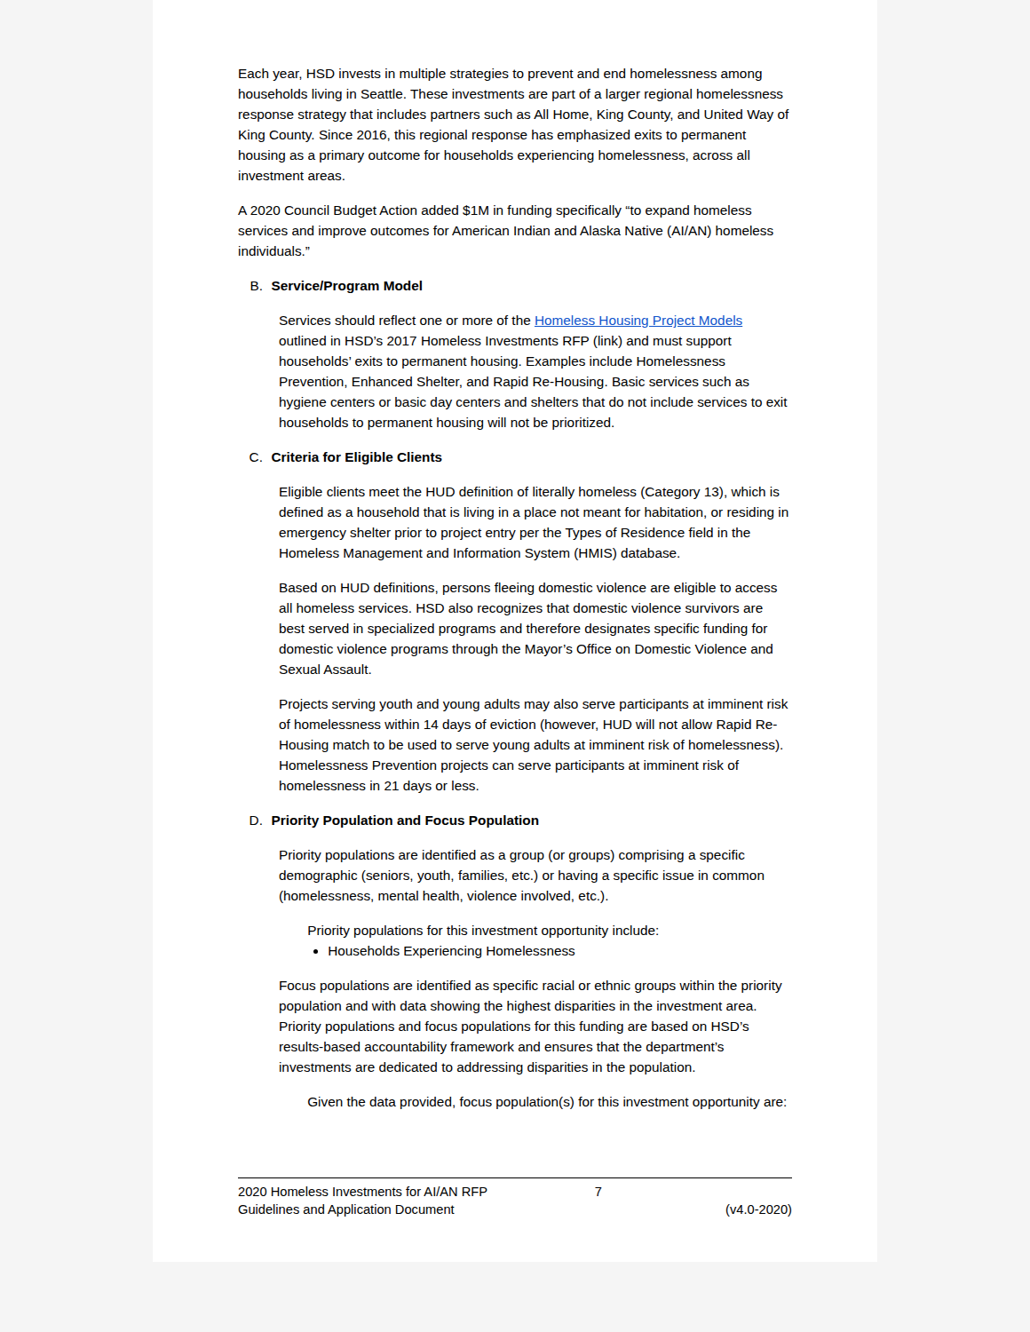Each year, HSD invests in multiple strategies to prevent and end homelessness among households living in Seattle. These investments are part of a larger regional homelessness response strategy that includes partners such as All Home, King County, and United Way of King County. Since 2016, this regional response has emphasized exits to permanent housing as a primary outcome for households experiencing homelessness, across all investment areas.
A 2020 Council Budget Action added $1M in funding specifically “to expand homeless services and improve outcomes for American Indian and Alaska Native (AI/AN) homeless individuals.”
Service/Program Model
Services should reflect one or more of the Homeless Housing Project Models outlined in HSD’s 2017 Homeless Investments RFP (link) and must support households’ exits to permanent housing. Examples include Homelessness Prevention, Enhanced Shelter, and Rapid Re-Housing. Basic services such as hygiene centers or basic day centers and shelters that do not include services to exit households to permanent housing will not be prioritized.
Criteria for Eligible Clients
Eligible clients meet the HUD definition of literally homeless (Category 13), which is defined as a household that is living in a place not meant for habitation, or residing in emergency shelter prior to project entry per the Types of Residence field in the Homeless Management and Information System (HMIS) database.
Based on HUD definitions, persons fleeing domestic violence are eligible to access all homeless services. HSD also recognizes that domestic violence survivors are best served in specialized programs and therefore designates specific funding for domestic violence programs through the Mayor’s Office on Domestic Violence and Sexual Assault.
Projects serving youth and young adults may also serve participants at imminent risk of homelessness within 14 days of eviction (however, HUD will not allow Rapid Re-Housing match to be used to serve young adults at imminent risk of homelessness). Homelessness Prevention projects can serve participants at imminent risk of homelessness in 21 days or less.
Priority Population and Focus Population
Priority populations are identified as a group (or groups) comprising a specific demographic (seniors, youth, families, etc.) or having a specific issue in common (homelessness, mental health, violence involved, etc.).
Priority populations for this investment opportunity include:
Households Experiencing Homelessness
Focus populations are identified as specific racial or ethnic groups within the priority population and with data showing the highest disparities in the investment area. Priority populations and focus populations for this funding are based on HSD’s results-based accountability framework and ensures that the department’s investments are dedicated to addressing disparities in the population.
Given the data provided, focus population(s) for this investment opportunity are:
| 2020 Homeless Investments for AI/AN RFP | 7 | |
| Guidelines and Application Document | | (v4.0-2020) |